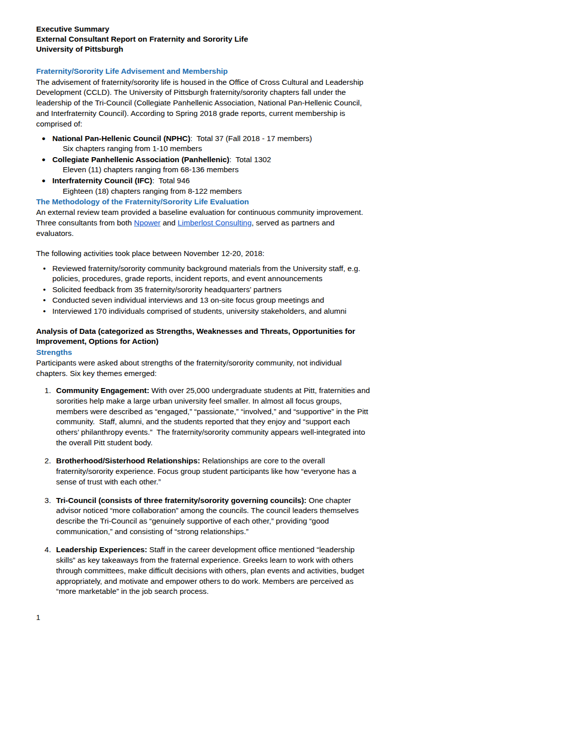Executive Summary
External Consultant Report on Fraternity and Sorority Life
University of Pittsburgh
Fraternity/Sorority Life Advisement and Membership
The advisement of fraternity/sorority life is housed in the Office of Cross Cultural and Leadership Development (CCLD). The University of Pittsburgh fraternity/sorority chapters fall under the leadership of the Tri-Council (Collegiate Panhellenic Association, National Pan-Hellenic Council, and Interfraternity Council). According to Spring 2018 grade reports, current membership is comprised of:
National Pan-Hellenic Council (NPHC): Total 37 (Fall 2018 - 17 members) Six chapters ranging from 1-10 members
Collegiate Panhellenic Association (Panhellenic): Total 1302 Eleven (11) chapters ranging from 68-136 members
Interfraternity Council (IFC): Total 946 Eighteen (18) chapters ranging from 8-122 members
The Methodology of the Fraternity/Sorority Life Evaluation
An external review team provided a baseline evaluation for continuous community improvement. Three consultants from both Npower and Limberlost Consulting, served as partners and evaluators.
The following activities took place between November 12-20, 2018:
Reviewed fraternity/sorority community background materials from the University staff, e.g. policies, procedures, grade reports, incident reports, and event announcements
Solicited feedback from 35 fraternity/sorority headquarters’ partners
Conducted seven individual interviews and 13 on-site focus group meetings and
Interviewed 170 individuals comprised of students, university stakeholders, and alumni
Analysis of Data (categorized as Strengths, Weaknesses and Threats, Opportunities for Improvement, Options for Action)
Strengths
Participants were asked about strengths of the fraternity/sorority community, not individual chapters. Six key themes emerged:
Community Engagement: With over 25,000 undergraduate students at Pitt, fraternities and sororities help make a large urban university feel smaller. In almost all focus groups, members were described as “engaged,” “passionate,” “involved,” and “supportive” in the Pitt community. Staff, alumni, and the students reported that they enjoy and “support each others’ philanthropy events.” The fraternity/sorority community appears well-integrated into the overall Pitt student body.
Brotherhood/Sisterhood Relationships: Relationships are core to the overall fraternity/sorority experience. Focus group student participants like how “everyone has a sense of trust with each other.”
Tri-Council (consists of three fraternity/sorority governing councils): One chapter advisor noticed “more collaboration” among the councils. The council leaders themselves describe the Tri-Council as “genuinely supportive of each other,” providing “good communication,” and consisting of “strong relationships.”
Leadership Experiences: Staff in the career development office mentioned “leadership skills” as key takeaways from the fraternal experience. Greeks learn to work with others through committees, make difficult decisions with others, plan events and activities, budget appropriately, and motivate and empower others to do work. Members are perceived as “more marketable” in the job search process.
1